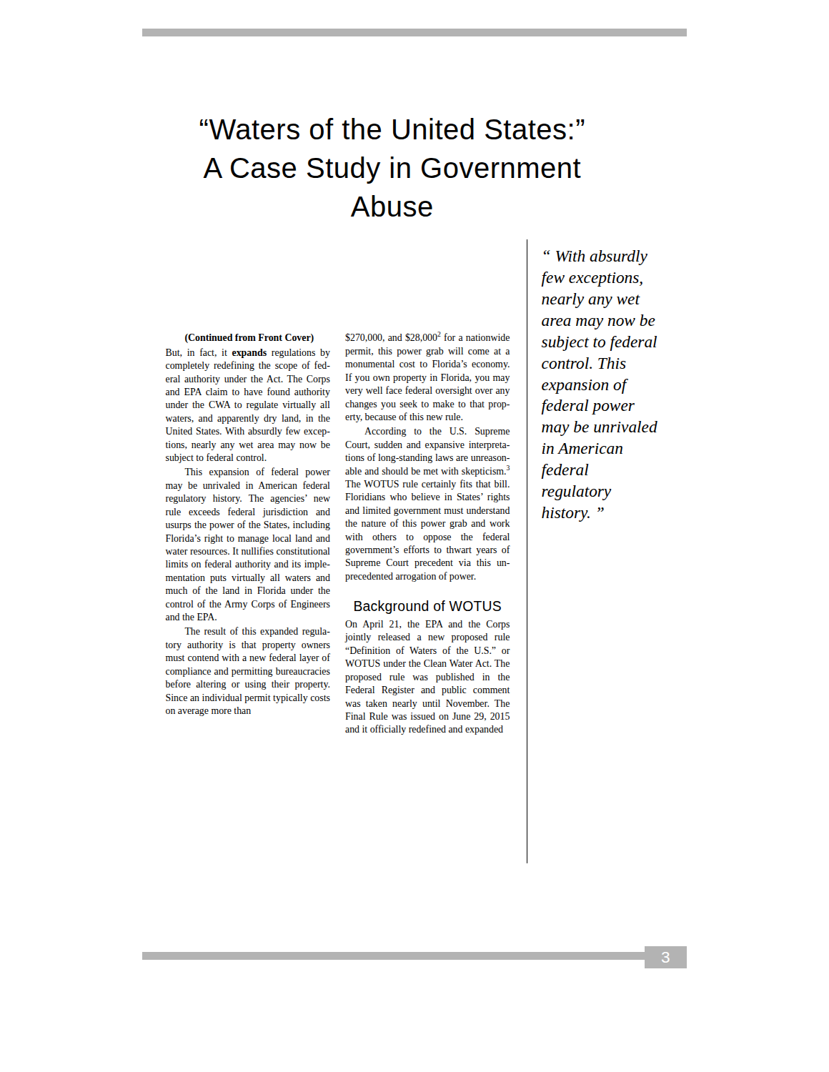“Waters of the United States:”
A Case Study in Government Abuse
(Continued from Front Cover)
But, in fact, it expands regulations by completely redefining the scope of federal authority under the Act. The Corps and EPA claim to have found authority under the CWA to regulate virtually all waters, and apparently dry land, in the United States. With absurdly few exceptions, nearly any wet area may now be subject to federal control.
This expansion of federal power may be unrivaled in American federal regulatory history. The agencies’ new rule exceeds federal jurisdiction and usurps the power of the States, including Florida’s right to manage local land and water resources. It nullifies constitutional limits on federal authority and its implementation puts virtually all waters and much of the land in Florida under the control of the Army Corps of Engineers and the EPA.
The result of this expanded regulatory authority is that property owners must contend with a new federal layer of compliance and permitting bureaucracies before altering or using their property. Since an individual permit typically costs on average more than
$270,000, and $28,0002 for a nationwide permit, this power grab will come at a monumental cost to Florida’s economy. If you own property in Florida, you may very well face federal oversight over any changes you seek to make to that property, because of this new rule.
According to the U.S. Supreme Court, sudden and expansive interpretations of long-standing laws are unreasonable and should be met with skepticism.3 The WOTUS rule certainly fits that bill. Floridians who believe in States’ rights and limited government must understand the nature of this power grab and work with others to oppose the federal government’s efforts to thwart years of Supreme Court precedent via this unprecedented arrogation of power.
Background of WOTUS
On April 21, the EPA and the Corps jointly released a new proposed rule “Definition of Waters of the U.S.” or WOTUS under the Clean Water Act. The proposed rule was published in the Federal Register and public comment was taken nearly until November. The Final Rule was issued on June 29, 2015 and it officially redefined and expanded
“ With absurdly few exceptions, nearly any wet area may now be subject to federal control. This expansion of federal power may be unrivaled in American federal regulatory history. ”
3